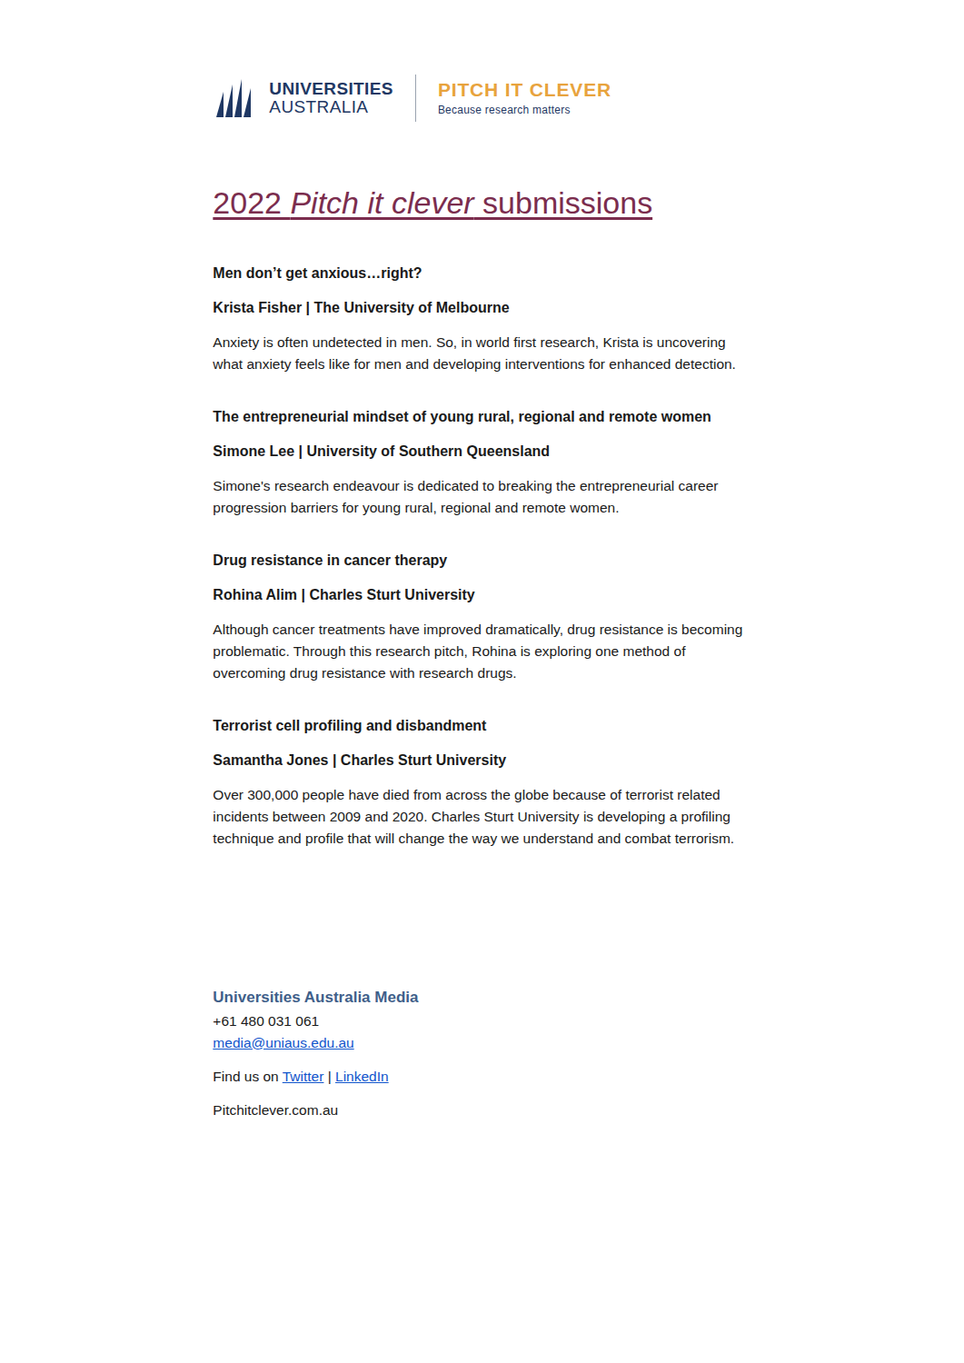UNIVERSITIES
AUSTRALIA
PITCH IT CLEVER
Because research matters
2022 Pitch it clever submissions
Men don’t get anxious…right?
Krista Fisher | The University of Melbourne
Anxiety is often undetected in men. So, in world first research, Krista is uncovering what anxiety feels like for men and developing interventions for enhanced detection.
The entrepreneurial mindset of young rural, regional and remote women
Simone Lee | University of Southern Queensland
Simone's research endeavour is dedicated to breaking the entrepreneurial career progression barriers for young rural, regional and remote women.
Drug resistance in cancer therapy
Rohina Alim | Charles Sturt University
Although cancer treatments have improved dramatically, drug resistance is becoming problematic. Through this research pitch, Rohina is exploring one method of overcoming drug resistance with research drugs.
Terrorist cell profiling and disbandment
Samantha Jones | Charles Sturt University
Over 300,000 people have died from across the globe because of terrorist related incidents between 2009 and 2020. Charles Sturt University is developing a profiling technique and profile that will change the way we understand and combat terrorism.
Universities Australia Media
+61 480 031 061
media@uniaus.edu.au
Find us on Twitter | LinkedIn
Pitchitclever.com.au